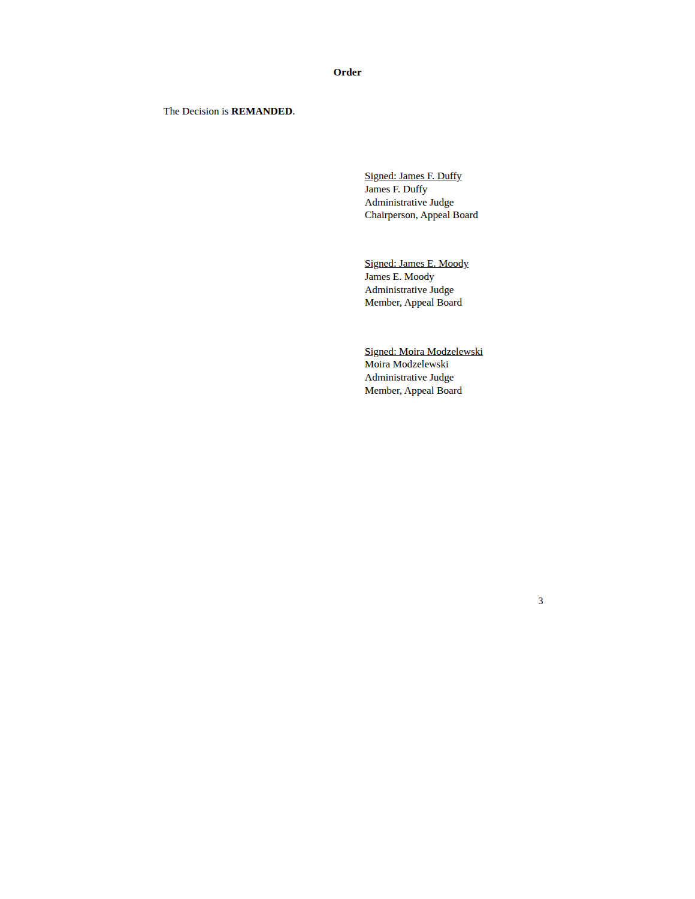Order
The Decision is REMANDED.
Signed: James F. Duffy James F. Duffy Administrative Judge Chairperson, Appeal Board
Signed: James E. Moody James E. Moody Administrative Judge Member, Appeal Board
Signed: Moira Modzelewski Moira Modzelewski Administrative Judge Member, Appeal Board
3